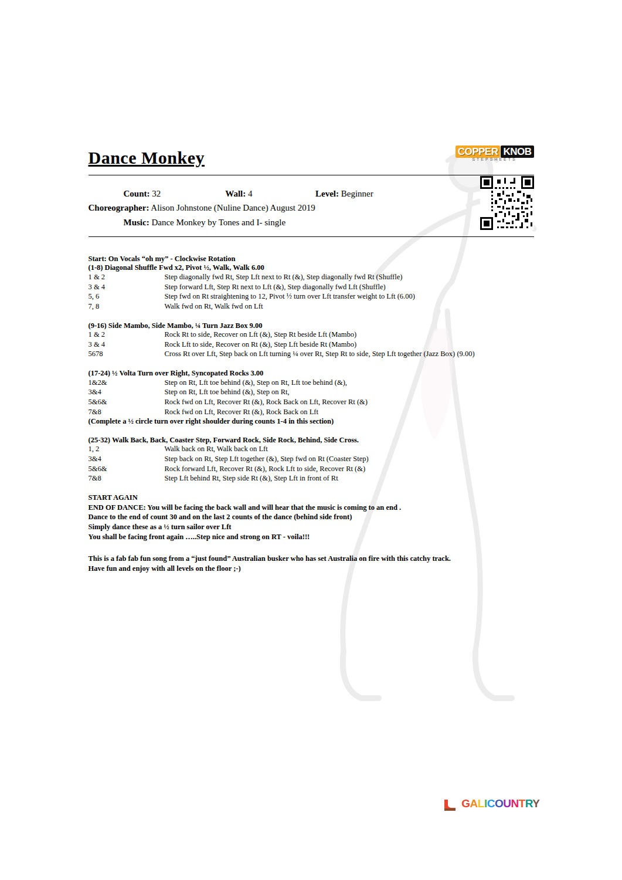Dance Monkey
COPPER KNOB STEPSHEETS
Count: 32 Wall: 4 Level: Beginner
Choreographer: Alison Johnstone (Nuline Dance) August 2019
Music: Dance Monkey by Tones and I- single
Start: On Vocals “oh my” - Clockwise Rotation
(1-8) Diagonal Shuffle Fwd x2, Pivot ½, Walk, Walk 6.00
| 1 & 2 | Step diagonally fwd Rt, Step Lft next to Rt (&), Step diagonally fwd Rt (Shuffle) |
| 3 & 4 | Step forward Lft, Step Rt next to Lft (&), Step diagonally fwd Lft (Shuffle) |
| 5, 6 | Step fwd on Rt straightening to 12, Pivot ½ turn over Lft transfer weight to Lft (6.00) |
| 7, 8 | Walk fwd on Rt, Walk fwd on Lft |
(9-16) Side Mambo, Side Mambo, ¼ Turn Jazz Box 9.00
| 1 & 2 | Rock Rt to side, Recover on Lft (&), Step Rt beside Lft (Mambo) |
| 3 & 4 | Rock Lft to side, Recover on Rt (&), Step Lft beside Rt (Mambo) |
| 5678 | Cross Rt over Lft, Step back on Lft turning ¼ over Rt, Step Rt to side, Step Lft together (Jazz Box) (9.00) |
(17-24) ½ Volta Turn over Right, Syncopated Rocks 3.00
| 1&2& | Step on Rt, Lft toe behind (&), Step on Rt, Lft toe behind (&), |
| 3&4 | Step on Rt, Lft toe behind (&), Step on Rt, |
| 5&6& | Rock fwd on Lft, Recover Rt (&), Rock Back on Lft, Recover Rt (&) |
| 7&8 | Rock fwd on Lft, Recover Rt (&), Rock Back on Lft |
(Complete a ½ circle turn over right shoulder during counts 1-4 in this section)
(25-32) Walk Back, Back, Coaster Step, Forward Rock, Side Rock, Behind, Side Cross.
| 1, 2 | Walk back on Rt, Walk back on Lft |
| 3&4 | Step back on Rt, Step Lft together (&), Step fwd on Rt (Coaster Step) |
| 5&6& | Rock forward Lft, Recover Rt (&), Rock Lft to side, Recover Rt (&) |
| 7&8 | Step Lft behind Rt, Step side Rt (&), Step Lft in front of Rt |
START AGAIN
END OF DANCE: You will be facing the back wall and will hear that the music is coming to an end .
Dance to the end of count 30 and on the last 2 counts of the dance (behind side front)
Simply dance these as a ½ turn sailor over Lft
You shall be facing front again …..Step nice and strong on RT - voila!!!
This is a fab fab fun song from a “just found” Australian busker who has set Australia on fire with this catchy track.
Have fun and enjoy with all levels on the floor ;-)
GALICOUNTRY